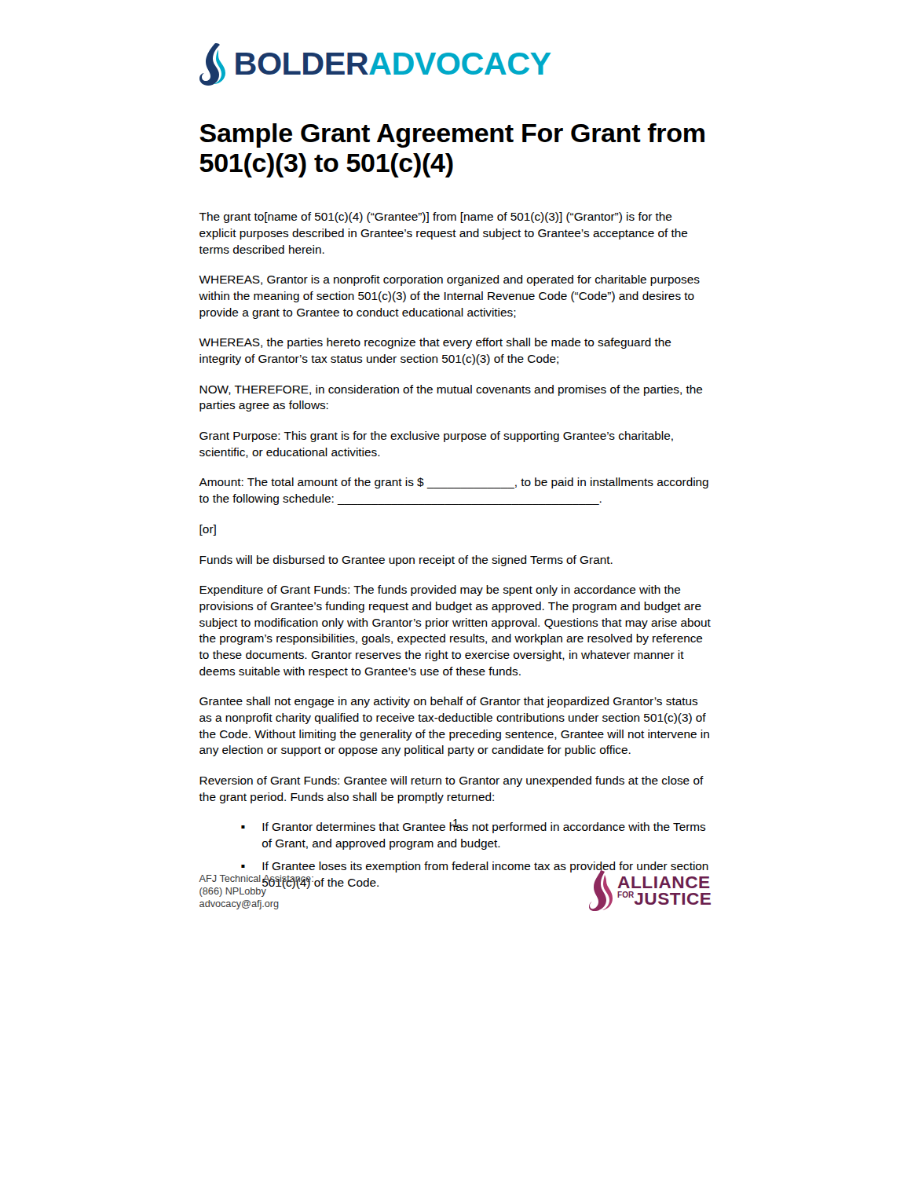BOLDER ADVOCACY
Sample Grant Agreement For Grant from 501(c)(3) to 501(c)(4)
The grant to[name of 501(c)(4) (“Grantee”)] from [name of 501(c)(3)] (“Grantor”) is for the explicit purposes described in Grantee’s request and subject to Grantee’s acceptance of the terms described herein.
WHEREAS, Grantor is a nonprofit corporation organized and operated for charitable purposes within the meaning of section 501(c)(3) of the Internal Revenue Code (“Code”) and desires to provide a grant to Grantee to conduct educational activities;
WHEREAS, the parties hereto recognize that every effort shall be made to safeguard the integrity of Grantor’s tax status under section 501(c)(3) of the Code;
NOW, THEREFORE, in consideration of the mutual covenants and promises of the parties, the parties agree as follows:
Grant Purpose: This grant is for the exclusive purpose of supporting Grantee’s charitable, scientific, or educational activities.
Amount: The total amount of the grant is $ _____________, to be paid in installments according to the following schedule: _______________________________________.
[or]
Funds will be disbursed to Grantee upon receipt of the signed Terms of Grant.
Expenditure of Grant Funds: The funds provided may be spent only in accordance with the provisions of Grantee’s funding request and budget as approved. The program and budget are subject to modification only with Grantor’s prior written approval. Questions that may arise about the program’s responsibilities, goals, expected results, and workplan are resolved by reference to these documents. Grantor reserves the right to exercise oversight, in whatever manner it deems suitable with respect to Grantee’s use of these funds.
Grantee shall not engage in any activity on behalf of Grantor that jeopardized Grantor’s status as a nonprofit charity qualified to receive tax-deductible contributions under section 501(c)(3) of the Code. Without limiting the generality of the preceding sentence, Grantee will not intervene in any election or support or oppose any political party or candidate for public office.
Reversion of Grant Funds: Grantee will return to Grantor any unexpended funds at the close of the grant period. Funds also shall be promptly returned:
If Grantor determines that Grantee has not performed in accordance with the Terms of Grant, and approved program and budget.
If Grantee loses its exemption from federal income tax as provided for under section 501(c)(4) of the Code.
AFJ Technical Assistance:
(866) NPLobby
advocacy@afj.org
1
ALLIANCE FORJUSTICE